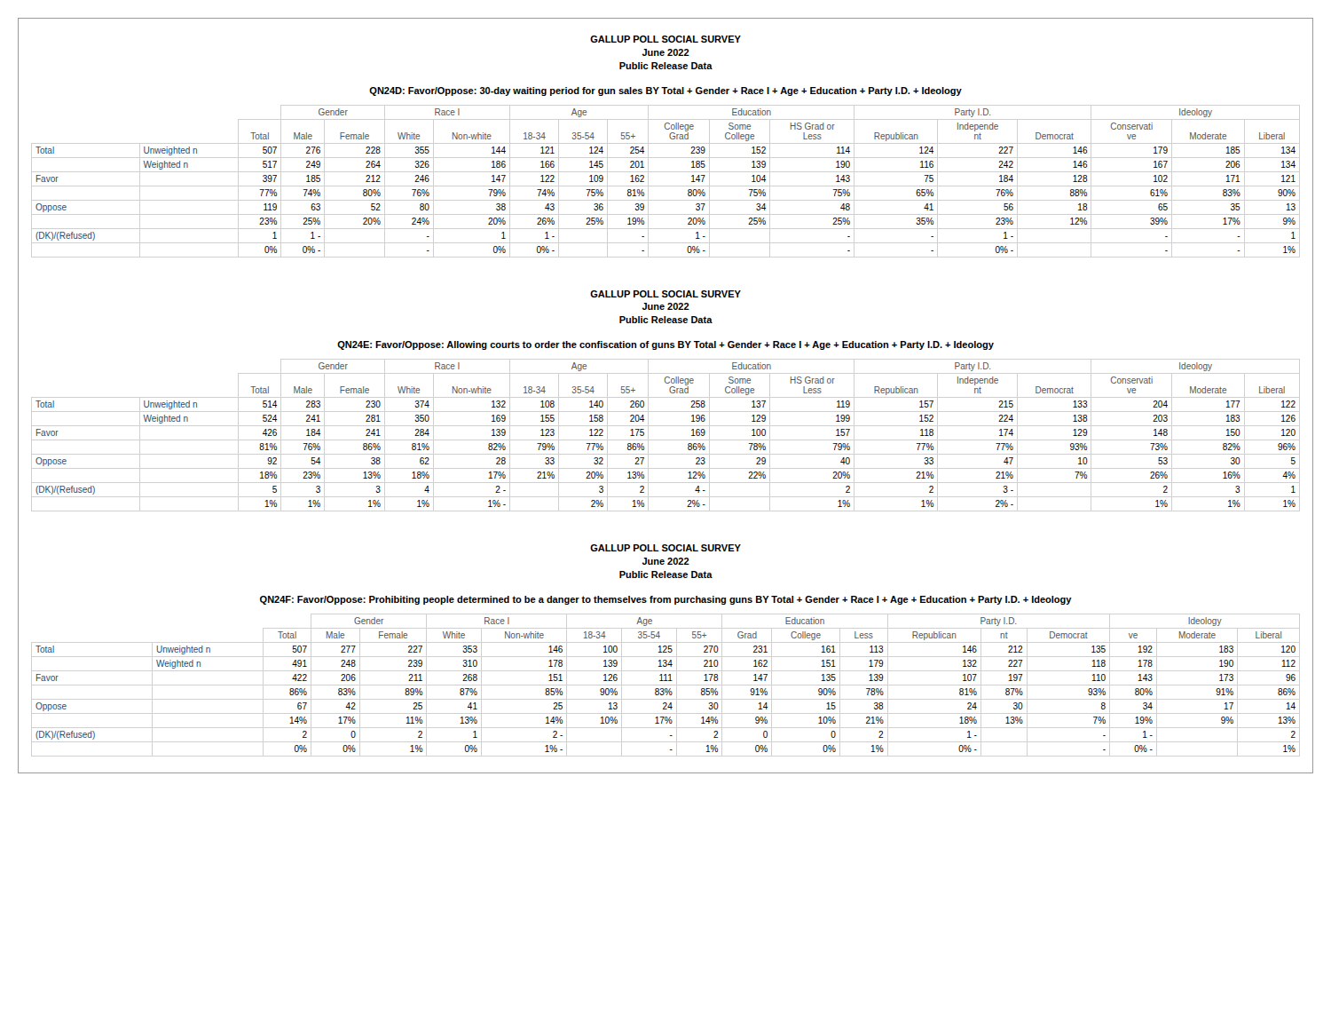GALLUP POLL SOCIAL SURVEY
June 2022
Public Release Data
QN24D: Favor/Oppose: 30-day waiting period for gun sales BY Total + Gender + Race I + Age + Education + Party I.D. + Ideology
| | | | Gender | Race I | Age | Education | Party I.D. | Ideology |
| --- | --- | --- | --- | --- | --- | --- | --- | --- |
| | | Total | Male | Female | White | Non-white | 18-34 | 35-54 | 55+ | College Grad | Some College | HS Grad or Less | Republican | Independe nt | Democrat | Conservati ve | Moderate | Liberal |
| Total | Unweighted n | 507 | 276 | 228 | 355 | 144 | 121 | 124 | 254 | 239 | 152 | 114 | 124 | 227 | 146 | 179 | 185 | 134 |
| | Weighted n | 517 | 249 | 264 | 326 | 186 | 166 | 145 | 201 | 185 | 139 | 190 | 116 | 242 | 146 | 167 | 206 | 134 |
| Favor | | 397 | 185 | 212 | 246 | 147 | 122 | 109 | 162 | 147 | 104 | 143 | 75 | 184 | 128 | 102 | 171 | 121 |
| | | 77% | 74% | 80% | 76% | 79% | 74% | 75% | 81% | 80% | 75% | 75% | 65% | 76% | 88% | 61% | 83% | 90% |
| Oppose | | 119 | 63 | 52 | 80 | 38 | 43 | 36 | 39 | 37 | 34 | 48 | 41 | 56 | 18 | 65 | 35 | 13 |
| | | 23% | 25% | 20% | 24% | 20% | 26% | 25% | 19% | 20% | 25% | 25% | 35% | 23% | 12% | 39% | 17% | 9% |
| (DK)/(Refused) | | 1 | 1 - | | - | 1 | 1 - | | - | 1 - | | - | - | 1 - | | - | - | 1 |
| | | 0% | 0% - | | - | 0% | 0% - | | - | 0% - | | - | - | 0% - | | - | - | 1% |
GALLUP POLL SOCIAL SURVEY
June 2022
Public Release Data
QN24E: Favor/Oppose: Allowing courts to order the confiscation of guns BY Total + Gender + Race I + Age + Education + Party I.D. + Ideology
| | | | Gender | Race I | Age | Education | Party I.D. | Ideology |
| --- | --- | --- | --- | --- | --- | --- | --- | --- |
| | | Total | Male | Female | White | Non-white | 18-34 | 35-54 | 55+ | College Grad | Some College | HS Grad or Less | Republican | Independe nt | Democrat | Conservati ve | Moderate | Liberal |
| Total | Unweighted n | 514 | 283 | 230 | 374 | 132 | 108 | 140 | 260 | 258 | 137 | 119 | 157 | 215 | 133 | 204 | 177 | 122 |
| | Weighted n | 524 | 241 | 281 | 350 | 169 | 155 | 158 | 204 | 196 | 129 | 199 | 152 | 224 | 138 | 203 | 183 | 126 |
| Favor | | 426 | 184 | 241 | 284 | 139 | 123 | 122 | 175 | 169 | 100 | 157 | 118 | 174 | 129 | 148 | 150 | 120 |
| | | 81% | 76% | 86% | 81% | 82% | 79% | 77% | 86% | 86% | 78% | 79% | 77% | 77% | 93% | 73% | 82% | 96% |
| Oppose | | 92 | 54 | 38 | 62 | 28 | 33 | 32 | 27 | 23 | 29 | 40 | 33 | 47 | 10 | 53 | 30 | 5 |
| | | 18% | 23% | 13% | 18% | 17% | 21% | 20% | 13% | 12% | 22% | 20% | 21% | 21% | 7% | 26% | 16% | 4% |
| (DK)/(Refused) | | 5 | 3 | 3 | 4 | 2 - | | 3 | 2 | 4 - | | 2 | 2 | 3 - | | 2 | 3 | 1 |
| | | 1% | 1% | 1% | 1% | 1% - | | 2% | 1% | 2% - | | 1% | 1% | 2% - | | 1% | 1% | 1% |
GALLUP POLL SOCIAL SURVEY
June 2022
Public Release Data
QN24F: Favor/Oppose: Prohibiting people determined to be a danger to themselves from purchasing guns BY Total + Gender + Race I + Age + Education + Party I.D. + Ideology
| | | | Gender | Race I | Age | Education | Party I.D. | Ideology |
| --- | --- | --- | --- | --- | --- | --- | --- | --- |
| | | Total | Male | Female | White | Non-white | 18-34 | 35-54 | 55+ | Grad | College | Less | Republican | nt | Democrat | ve | Moderate | Liberal |
| Total | Unweighted n | 507 | 277 | 227 | 353 | 146 | 100 | 125 | 270 | 231 | 161 | 113 | 146 | 212 | 135 | 192 | 183 | 120 |
| | Weighted n | 491 | 248 | 239 | 310 | 178 | 139 | 134 | 210 | 162 | 151 | 179 | 132 | 227 | 118 | 178 | 190 | 112 |
| Favor | | 422 | 206 | 211 | 268 | 151 | 126 | 111 | 178 | 147 | 135 | 139 | 107 | 197 | 110 | 143 | 173 | 96 |
| | | 86% | 83% | 89% | 87% | 85% | 90% | 83% | 85% | 91% | 90% | 78% | 81% | 87% | 93% | 80% | 91% | 86% |
| Oppose | | 67 | 42 | 25 | 41 | 25 | 13 | 24 | 30 | 14 | 15 | 38 | 24 | 30 | 8 | 34 | 17 | 14 |
| | | 14% | 17% | 11% | 13% | 14% | 10% | 17% | 14% | 9% | 10% | 21% | 18% | 13% | 7% | 19% | 9% | 13% |
| (DK)/(Refused) | | 2 | 0 | 2 | 1 | 2 - | | - | 2 | 0 | 0 | 2 | 1 - | | - | 1 - | | 2 |
| | | 0% | 0% | 1% | 0% | 1% - | | - | 1% | 0% | 0% | 1% | 0% - | | - | 0% - | | 1% |